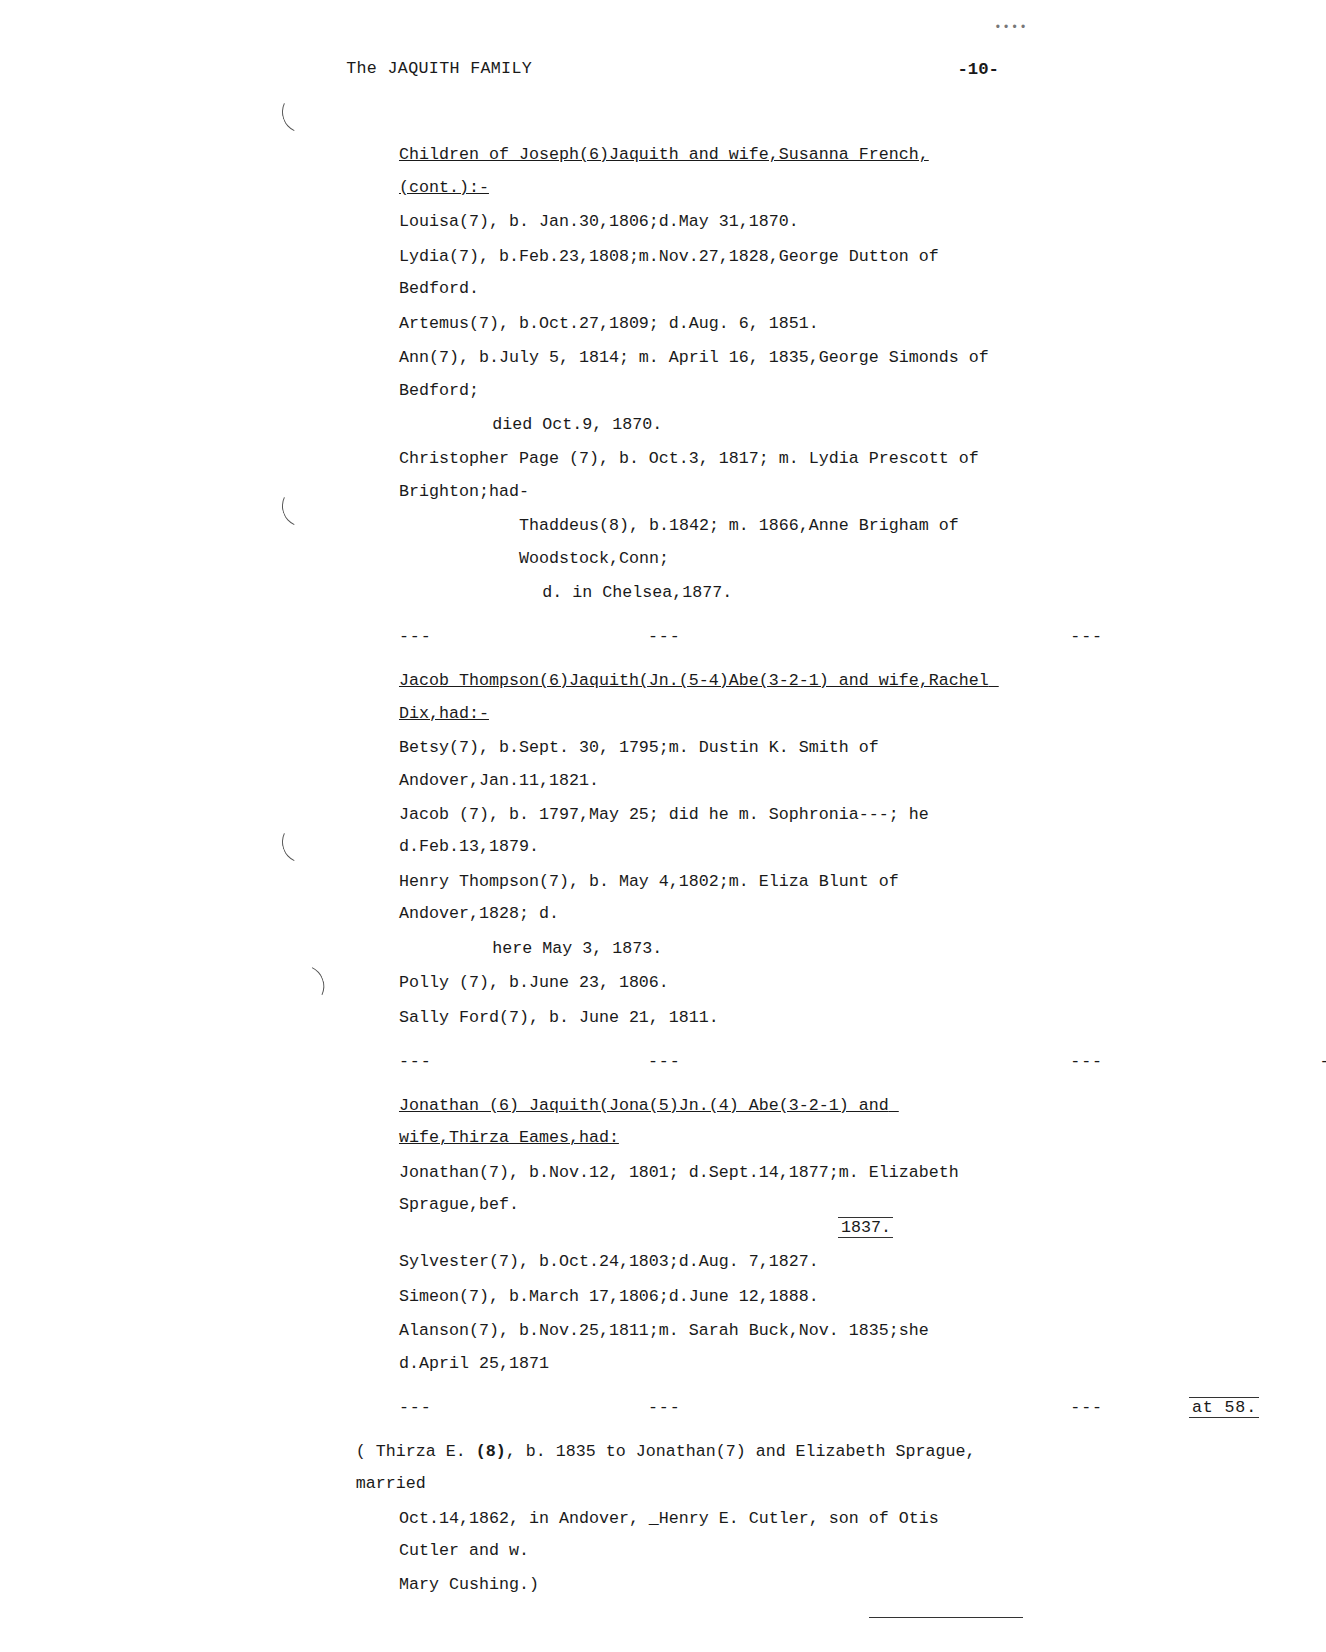••••
The JAQUITH FAMILY
-10-
Children of Joseph(6)Jaquith and wife,Susanna French,(cont.):-
Louisa(7), b. Jan.30,1806;d.May 31,1870.
Lydia(7), b.Feb.23,1808;m.Nov.27,1828,George Dutton of Bedford.
Artemus(7), b.Oct.27,1809; d.Aug. 6, 1851.
Ann(7), b.July 5, 1814; m. April 16, 1835,George Simonds of Bedford;
died Oct.9, 1870.
Christopher Page (7), b. Oct.3, 1817; m. Lydia Prescott of Brighton;had-
Thaddeus(8), b.1842; m. 1866,Anne Brigham of Woodstock,Conn;
d. in Chelsea,1877.
--- --- ---
Jacob Thompson(6)Jaquith(Jn.(5-4)Abe(3-2-1) and wife,Rachel Dix,had:-
Betsy(7), b.Sept. 30, 1795;m. Dustin K. Smith of Andover,Jan.11,1821.
Jacob (7), b. 1797,May 25; did he m. Sophronia---; he d.Feb.13,1879.
Henry Thompson(7), b. May 4,1802;m. Eliza Blunt of Andover,1828; d.
here May 3, 1873.
Polly (7), b.June 23, 1806.
Sally Ford(7), b. June 21, 1811.
--- --- --- ---
Jonathan (6) Jaquith(Jona(5)Jn.(4) Abe(3-2-1) and wife,Thirza Eames,had:
Jonathan(7), b.Nov.12, 1801; d.Sept.14,1877;m. Elizabeth Sprague,bef.
1837.
Sylvester(7), b.Oct.24,1803;d.Aug. 7,1827.
Simeon(7), b.March 17,1806;d.June 12,1888.
Alanson(7), b.Nov.25,1811;m. Sarah Buck,Nov. 1835;she d.April 25,1871
--- --- --- at 58.
( Thirza E. (8), b. 1835 to Jonathan(7) and Elizabeth Sprague, married
Oct.14,1862, in Andover, _Henry E. Cutler, son of Otis Cutler and w.
Mary Cushing.)